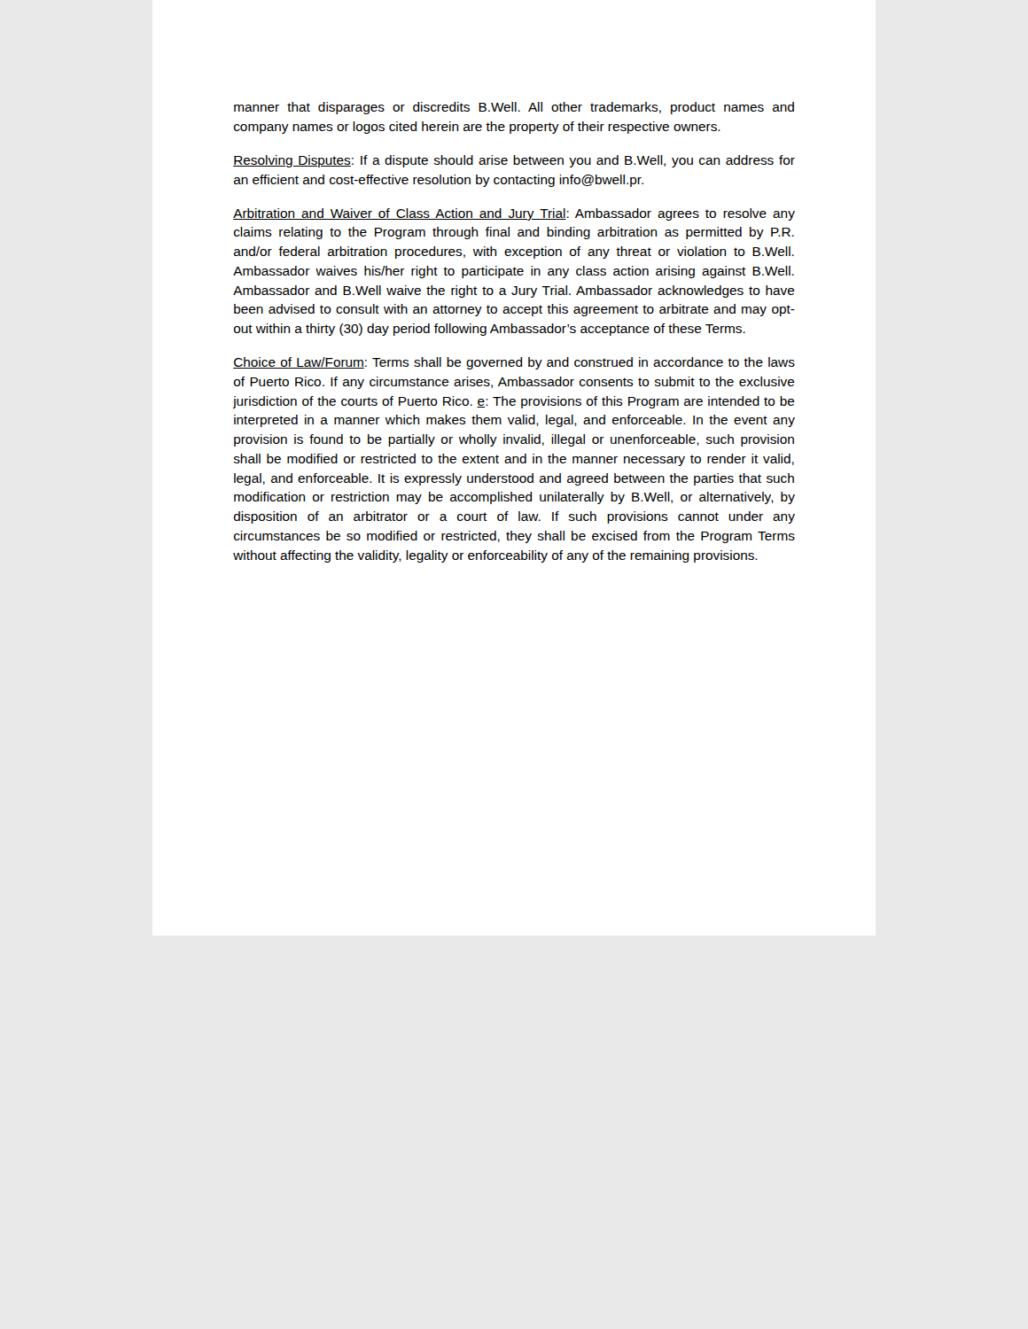manner that disparages or discredits B.Well. All other trademarks, product names and company names or logos cited herein are the property of their respective owners.
Resolving Disputes: If a dispute should arise between you and B.Well, you can address for an efficient and cost-effective resolution by contacting info@bwell.pr.
Arbitration and Waiver of Class Action and Jury Trial: Ambassador agrees to resolve any claims relating to the Program through final and binding arbitration as permitted by P.R. and/or federal arbitration procedures, with exception of any threat or violation to B.Well. Ambassador waives his/her right to participate in any class action arising against B.Well. Ambassador and B.Well waive the right to a Jury Trial. Ambassador acknowledges to have been advised to consult with an attorney to accept this agreement to arbitrate and may opt-out within a thirty (30) day period following Ambassador’s acceptance of these Terms.
Choice of Law/Forum: Terms shall be governed by and construed in accordance to the laws of Puerto Rico. If any circumstance arises, Ambassador consents to submit to the exclusive jurisdiction of the courts of Puerto Rico. e: The provisions of this Program are intended to be interpreted in a manner which makes them valid, legal, and enforceable. In the event any provision is found to be partially or wholly invalid, illegal or unenforceable, such provision shall be modified or restricted to the extent and in the manner necessary to render it valid, legal, and enforceable. It is expressly understood and agreed between the parties that such modification or restriction may be accomplished unilaterally by B.Well, or alternatively, by disposition of an arbitrator or a court of law. If such provisions cannot under any circumstances be so modified or restricted, they shall be excised from the Program Terms without affecting the validity, legality or enforceability of any of the remaining provisions.